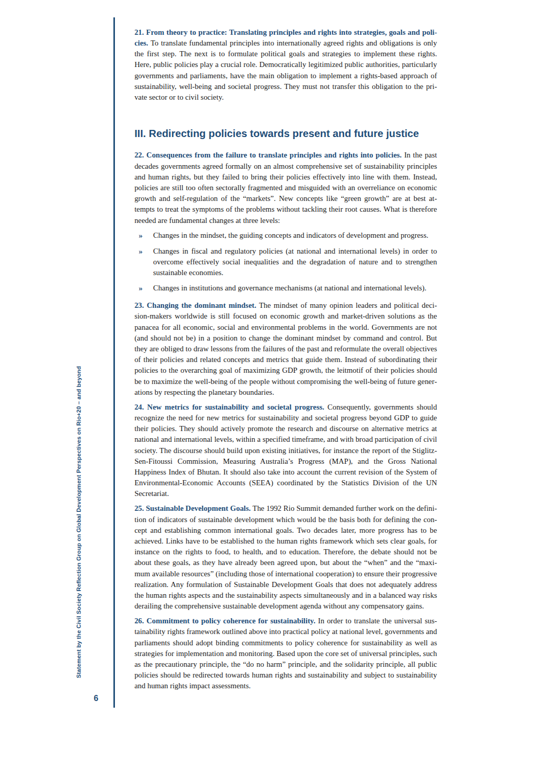Statement by the Civil Society Reflection Group on Global Development Perspectives on Rio+20 – and beyond
6
21. From theory to practice: Translating principles and rights into strategies, goals and policies. To translate fundamental principles into internationally agreed rights and obligations is only the first step. The next is to formulate political goals and strategies to implement these rights. Here, public policies play a crucial role. Democratically legitimized public authorities, particularly governments and parliaments, have the main obligation to implement a rights-based approach of sustainability, well-being and societal progress. They must not transfer this obligation to the private sector or to civil society.
III. Redirecting policies towards present and future justice
22. Consequences from the failure to translate principles and rights into policies. In the past decades governments agreed formally on an almost comprehensive set of sustainability principles and human rights, but they failed to bring their policies effectively into line with them. Instead, policies are still too often sectorally fragmented and misguided with an overreliance on economic growth and self-regulation of the “markets”. New concepts like “green growth” are at best attempts to treat the symptoms of the problems without tackling their root causes. What is therefore needed are fundamental changes at three levels:
Changes in the mindset, the guiding concepts and indicators of development and progress.
Changes in fiscal and regulatory policies (at national and international levels) in order to overcome effectively social inequalities and the degradation of nature and to strengthen sustainable economies.
Changes in institutions and governance mechanisms (at national and international levels).
23. Changing the dominant mindset. The mindset of many opinion leaders and political decision-makers worldwide is still focused on economic growth and market-driven solutions as the panacea for all economic, social and environmental problems in the world. Governments are not (and should not be) in a position to change the dominant mindset by command and control. But they are obliged to draw lessons from the failures of the past and reformulate the overall objectives of their policies and related concepts and metrics that guide them. Instead of subordinating their policies to the overarching goal of maximizing GDP growth, the leitmotif of their policies should be to maximize the well-being of the people without compromising the well-being of future generations by respecting the planetary boundaries.
24. New metrics for sustainability and societal progress. Consequently, governments should recognize the need for new metrics for sustainability and societal progress beyond GDP to guide their policies. They should actively promote the research and discourse on alternative metrics at national and international levels, within a specified timeframe, and with broad participation of civil society. The discourse should build upon existing initiatives, for instance the report of the Stiglitz-Sen-Fitoussi Commission, Measuring Australia’s Progress (MAP), and the Gross National Happiness Index of Bhutan. It should also take into account the current revision of the System of Environmental-Economic Accounts (SEEA) coordinated by the Statistics Division of the UN Secretariat.
25. Sustainable Development Goals. The 1992 Rio Summit demanded further work on the definition of indicators of sustainable development which would be the basis both for defining the concept and establishing common international goals. Two decades later, more progress has to be achieved. Links have to be established to the human rights framework which sets clear goals, for instance on the rights to food, to health, and to education. Therefore, the debate should not be about these goals, as they have already been agreed upon, but about the “when” and the “maximum available resources” (including those of international cooperation) to ensure their progressive realization. Any formulation of Sustainable Development Goals that does not adequately address the human rights aspects and the sustainability aspects simultaneously and in a balanced way risks derailing the comprehensive sustainable development agenda without any compensatory gains.
26. Commitment to policy coherence for sustainability. In order to translate the universal sustainability rights framework outlined above into practical policy at national level, governments and parliaments should adopt binding commitments to policy coherence for sustainability as well as strategies for implementation and monitoring. Based upon the core set of universal principles, such as the precautionary principle, the “do no harm” principle, and the solidarity principle, all public policies should be redirected towards human rights and sustainability and subject to sustainability and human rights impact assessments.